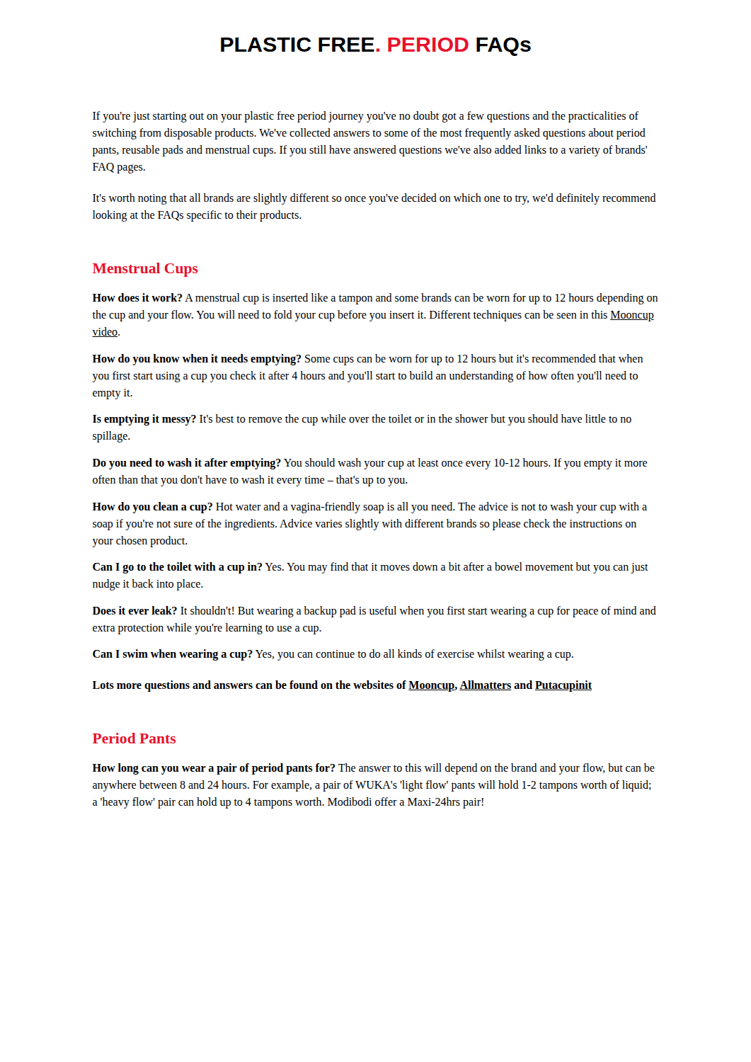PLASTIC FREE. PERIOD FAQs
If you're just starting out on your plastic free period journey you've no doubt got a few questions and the practicalities of switching from disposable products. We've collected answers to some of the most frequently asked questions about period pants, reusable pads and menstrual cups. If you still have answered questions we've also added links to a variety of brands' FAQ pages.
It's worth noting that all brands are slightly different so once you've decided on which one to try, we'd definitely recommend looking at the FAQs specific to their products.
Menstrual Cups
How does it work? A menstrual cup is inserted like a tampon and some brands can be worn for up to 12 hours depending on the cup and your flow. You will need to fold your cup before you insert it. Different techniques can be seen in this Mooncup video.
How do you know when it needs emptying? Some cups can be worn for up to 12 hours but it's recommended that when you first start using a cup you check it after 4 hours and you'll start to build an understanding of how often you'll need to empty it.
Is emptying it messy? It's best to remove the cup while over the toilet or in the shower but you should have little to no spillage.
Do you need to wash it after emptying? You should wash your cup at least once every 10-12 hours. If you empty it more often than that you don't have to wash it every time – that's up to you.
How do you clean a cup? Hot water and a vagina-friendly soap is all you need. The advice is not to wash your cup with a soap if you're not sure of the ingredients. Advice varies slightly with different brands so please check the instructions on your chosen product.
Can I go to the toilet with a cup in? Yes. You may find that it moves down a bit after a bowel movement but you can just nudge it back into place.
Does it ever leak? It shouldn't! But wearing a backup pad is useful when you first start wearing a cup for peace of mind and extra protection while you're learning to use a cup.
Can I swim when wearing a cup? Yes, you can continue to do all kinds of exercise whilst wearing a cup.
Lots more questions and answers can be found on the websites of Mooncup, Allmatters and Putacupinit
Period Pants
How long can you wear a pair of period pants for? The answer to this will depend on the brand and your flow, but can be anywhere between 8 and 24 hours. For example, a pair of WUKA's 'light flow' pants will hold 1-2 tampons worth of liquid; a 'heavy flow' pair can hold up to 4 tampons worth. Modibodi offer a Maxi-24hrs pair!